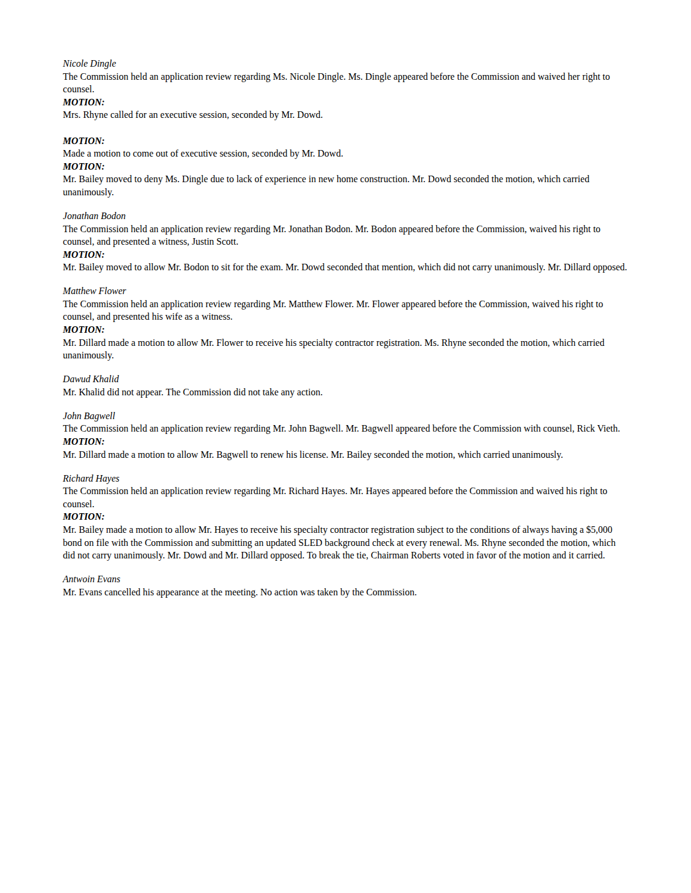Nicole Dingle
The Commission held an application review regarding Ms. Nicole Dingle. Ms. Dingle appeared before the Commission and waived her right to counsel.
MOTION:
Mrs. Rhyne called for an executive session, seconded by Mr. Dowd.
MOTION:
Made a motion to come out of executive session, seconded by Mr. Dowd.
MOTION:
Mr. Bailey moved to deny Ms. Dingle due to lack of experience in new home construction. Mr. Dowd seconded the motion, which carried unanimously.
Jonathan Bodon
The Commission held an application review regarding Mr. Jonathan Bodon. Mr. Bodon appeared before the Commission, waived his right to counsel, and presented a witness, Justin Scott.
MOTION:
Mr. Bailey moved to allow Mr. Bodon to sit for the exam. Mr. Dowd seconded that mention, which did not carry unanimously. Mr. Dillard opposed.
Matthew Flower
The Commission held an application review regarding Mr. Matthew Flower. Mr. Flower appeared before the Commission, waived his right to counsel, and presented his wife as a witness.
MOTION:
Mr. Dillard made a motion to allow Mr. Flower to receive his specialty contractor registration. Ms. Rhyne seconded the motion, which carried unanimously.
Dawud Khalid
Mr. Khalid did not appear. The Commission did not take any action.
John Bagwell
The Commission held an application review regarding Mr. John Bagwell. Mr. Bagwell appeared before the Commission with counsel, Rick Vieth.
MOTION:
Mr. Dillard made a motion to allow Mr. Bagwell to renew his license. Mr. Bailey seconded the motion, which carried unanimously.
Richard Hayes
The Commission held an application review regarding Mr. Richard Hayes. Mr. Hayes appeared before the Commission and waived his right to counsel.
MOTION:
Mr. Bailey made a motion to allow Mr. Hayes to receive his specialty contractor registration subject to the conditions of always having a $5,000 bond on file with the Commission and submitting an updated SLED background check at every renewal. Ms. Rhyne seconded the motion, which did not carry unanimously. Mr. Dowd and Mr. Dillard opposed. To break the tie, Chairman Roberts voted in favor of the motion and it carried.
Antwoin Evans
Mr. Evans cancelled his appearance at the meeting. No action was taken by the Commission.